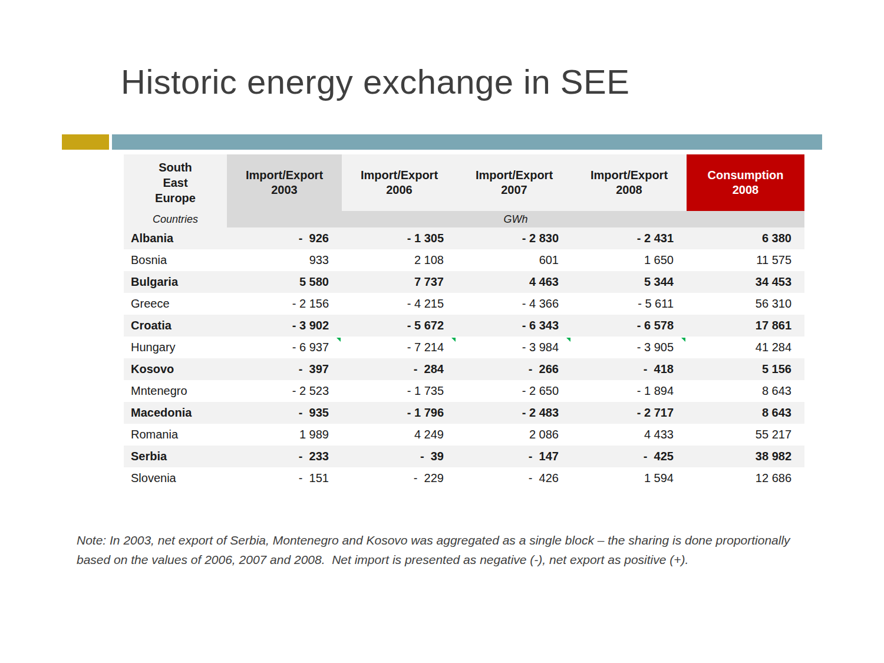Historic energy exchange in SEE
| South East Europe | Import/Export 2003 | Import/Export 2006 | Import/Export 2007 | Import/Export 2008 | Consumption 2008 |
| --- | --- | --- | --- | --- | --- |
| Countries | GWh |
| Albania | - 926 | - 1 305 | - 2 830 | - 2 431 | 6 380 |
| Bosnia | 933 | 2 108 | 601 | 1 650 | 11 575 |
| Bulgaria | 5 580 | 7 737 | 4 463 | 5 344 | 34 453 |
| Greece | - 2 156 | - 4 215 | - 4 366 | - 5 611 | 56 310 |
| Croatia | - 3 902 | - 5 672 | - 6 343 | - 6 578 | 17 861 |
| Hungary | - 6 937 | - 7 214 | - 3 984 | - 3 905 | 41 284 |
| Kosovo | - 397 | - 284 | - 266 | - 418 | 5 156 |
| Mntenegro | - 2 523 | - 1 735 | - 2 650 | - 1 894 | 8 643 |
| Macedonia | - 935 | - 1 796 | - 2 483 | - 2 717 | 8 643 |
| Romania | 1 989 | 4 249 | 2 086 | 4 433 | 55 217 |
| Serbia | - 233 | - 39 | - 147 | - 425 | 38 982 |
| Slovenia | - 151 | - 229 | - 426 | 1 594 | 12 686 |
Note: In 2003, net export of Serbia, Montenegro and Kosovo was aggregated as a single block – the sharing is done proportionally based on the values of 2006, 2007 and 2008. Net import is presented as negative (-), net export as positive (+).